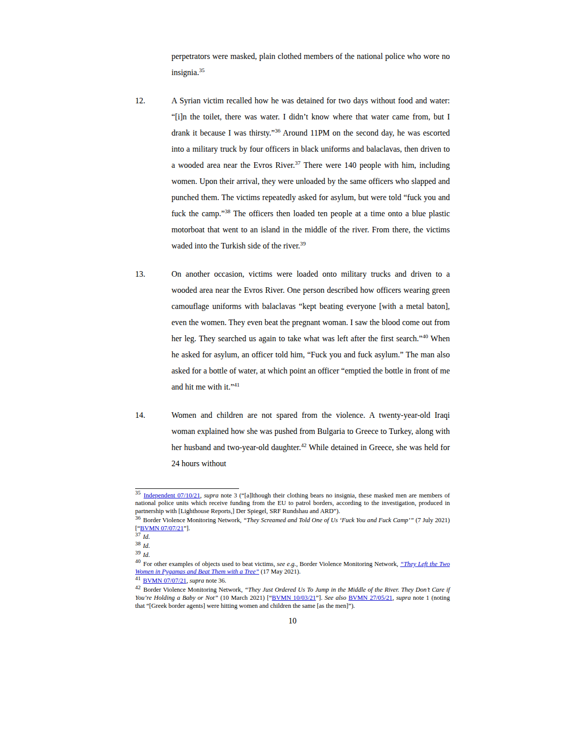perpetrators were masked, plain clothed members of the national police who wore no insignia.35
12.
A Syrian victim recalled how he was detained for two days without food and water: “[i]n the toilet, there was water. I didn’t know where that water came from, but I drank it because I was thirsty.”36 Around 11PM on the second day, he was escorted into a military truck by four officers in black uniforms and balaclavas, then driven to a wooded area near the Evros River.37 There were 140 people with him, including women. Upon their arrival, they were unloaded by the same officers who slapped and punched them. The victims repeatedly asked for asylum, but were told “fuck you and fuck the camp.”38 The officers then loaded ten people at a time onto a blue plastic motorboat that went to an island in the middle of the river. From there, the victims waded into the Turkish side of the river.39
13.
On another occasion, victims were loaded onto military trucks and driven to a wooded area near the Evros River. One person described how officers wearing green camouflage uniforms with balaclavas “kept beating everyone [with a metal baton], even the women. They even beat the pregnant woman. I saw the blood come out from her leg. They searched us again to take what was left after the first search.”40 When he asked for asylum, an officer told him, “Fuck you and fuck asylum.” The man also asked for a bottle of water, at which point an officer “emptied the bottle in front of me and hit me with it.”41
14.
Women and children are not spared from the violence. A twenty-year-old Iraqi woman explained how she was pushed from Bulgaria to Greece to Turkey, along with her husband and two-year-old daughter.42 While detained in Greece, she was held for 24 hours without
35 Independent 07/10/21, supra note 3 (“[a]lthough their clothing bears no insignia, these masked men are members of national police units which receive funding from the EU to patrol borders, according to the investigation, produced in partnership with [Lighthouse Reports,] Der Spiegel, SRF Rundshau and ARD”).
36 Border Violence Monitoring Network, “They Screamed and Told One of Us ‘Fuck You and Fuck Camp’” (7 July 2021) [“BVMN 07/07/21”].
37 Id.
38 Id.
39 Id.
40 For other examples of objects used to beat victims, see e.g., Border Violence Monitoring Network, “They Left the Two Women in Pygamas and Beat Them with a Tree” (17 May 2021).
41 BVMN 07/07/21, supra note 36.
42 Border Violence Monitoring Network, “They Just Ordered Us To Jump in the Middle of the River. They Don’t Care if You’re Holding a Baby or Not” (10 March 2021) [“BVMN 10/03/21”]. See also BVMN 27/05/21, supra note 1 (noting that “[Greek border agents] were hitting women and children the same [as the men]”).
10